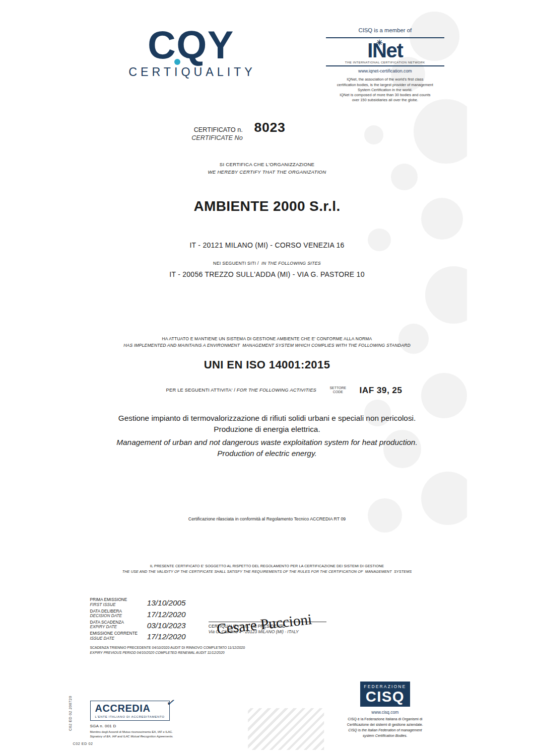CQ Y
CERTIQUALITY
CISQ is a member of
I✳Net
THE INTERNATIONAL CERTIFICATION NETWORK
www.iqnet-certification.com
IQNet, the association of the world's first class
certification bodies, is the largest provider of management
System Certification in the world.
IQNet is composed of more than 30 bodies and counts
over 150 subsidiaries all over the globe.
CERTIFICATO n.
CERTIFICATE No
8023
SI CERTIFICA CHE L'ORGANIZZAZIONE
WE HEREBY CERTIFY THAT THE ORGANIZATION
AMBIENTE 2000 S.r.l.
IT - 20121 MILANO (MI) - CORSO VENEZIA 16
NEI SEGUENTI SITI / IN THE FOLLOWING SITES
IT - 20056 TREZZO SULL'ADDA (MI) - VIA G. PASTORE 10
HA ATTUATO E MANTIENE UN SISTEMA DI GESTIONE AMBIENTE CHE E' CONFORME ALLA NORMA
HAS IMPLEMENTED AND MAINTAINS A ENVIRONMENT MANAGEMENT SYSTEM WHICH COMPLIES WITH THE FOLLOWING STANDARD
UNI EN ISO 14001:2015
PER LE SEGUENTI ATTIVITA' / FOR THE FOLLOWING ACTIVITIES
SETTORE
CODE
IAF 39, 25
Gestione impianto di termovalorizzazione di rifiuti solidi urbani e speciali non pericolosi. Produzione di energia elettrica. Management of urban and not dangerous waste exploitation system for heat production.
Production of electric energy.
Certificazione rilasciata in conformità al Regolamento Tecnico ACCREDIA RT 09
IL PRESENTE CERTIFICATO E' SOGGETTO AL RISPETTO DEL REGOLAMENTO PER LA CERTIFICAZIONE DEI SISTEMI DI GESTIONE
THE USE AND THE VALIDITY OF THE CERTIFICATE SHALL SATISFY THE REQUIREMENTS OF THE RULES FOR THE CERTIFICATION OF MANAGEMENT SYSTEMS
| PRIMA EMISSIONE FIRST ISSUE | 13/10/2005 |
| DATA DELIBERA DECISION DATE | 17/12/2020 |
| DATA SCADENZA EXPIRY DATE | 03/10/2023 |
| EMISSIONE CORRENTE ISSUE DATE | 17/12/2020 |
Cesare Puccioni
CERTIQUALITY S.r.l. - IL PRESIDENTE
Via G. Giardino 4 - 20123 MILANO (MI) - ITALY
SCADENZA TRIENNIO PRECEDENTE 04/10/2020 AUDIT DI RINNOVO COMPLETATO 11/12/2020
EXPIRY PREVIOUS PERIOD 04/10/2020 COMPLETED RENEWAL AUDIT 11/12/2020
✓
ACCREDIA
L'ENTE ITALIANO DI ACCREDITAMENTO
SGA n. 001 D
Membro degli Accordi di Mutuo riconoscimento EA, IAF e ILAC.
Signatory of EA, IAF and ILAC Mutual Recognition Agreements.
FEDERAZIONE
CISQ
www.cisq.com
CISQ è la Federazione Italiana di Organismi di
Certificazione dei sistemi di gestione aziendale.
CISQ is the Italian Federation of management
system Certification Bodies.
C02 ED 02 200720
C02 ED 02